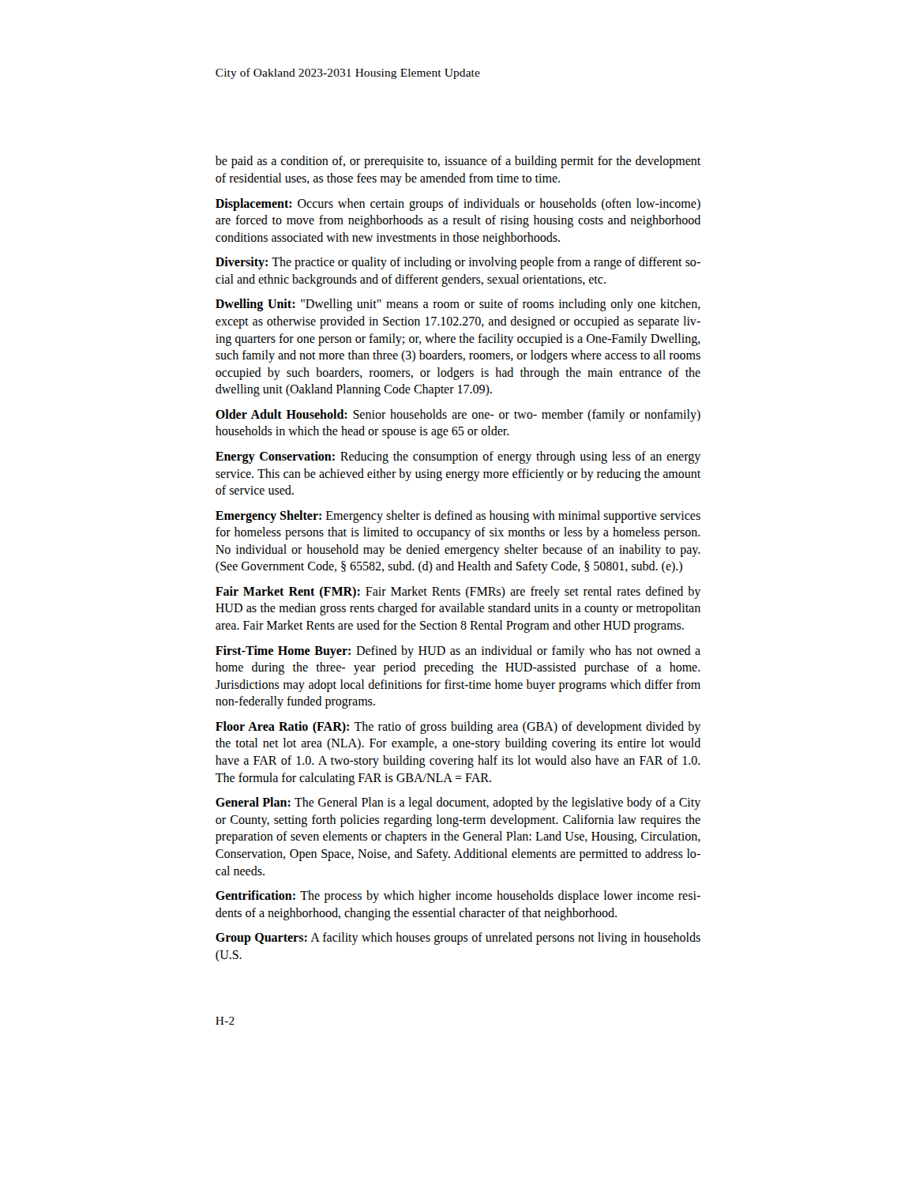City of Oakland 2023-2031 Housing Element Update
be paid as a condition of, or prerequisite to, issuance of a building permit for the development of residential uses, as those fees may be amended from time to time.
Displacement: Occurs when certain groups of individuals or households (often low-income) are forced to move from neighborhoods as a result of rising housing costs and neighborhood conditions associated with new investments in those neighborhoods.
Diversity: The practice or quality of including or involving people from a range of different social and ethnic backgrounds and of different genders, sexual orientations, etc.
Dwelling Unit: "Dwelling unit" means a room or suite of rooms including only one kitchen, except as otherwise provided in Section 17.102.270, and designed or occupied as separate living quarters for one person or family; or, where the facility occupied is a One-Family Dwelling, such family and not more than three (3) boarders, roomers, or lodgers where access to all rooms occupied by such boarders, roomers, or lodgers is had through the main entrance of the dwelling unit (Oakland Planning Code Chapter 17.09).
Older Adult Household: Senior households are one- or two- member (family or nonfamily) households in which the head or spouse is age 65 or older.
Energy Conservation: Reducing the consumption of energy through using less of an energy service. This can be achieved either by using energy more efficiently or by reducing the amount of service used.
Emergency Shelter: Emergency shelter is defined as housing with minimal supportive services for homeless persons that is limited to occupancy of six months or less by a homeless person. No individual or household may be denied emergency shelter because of an inability to pay. (See Government Code, § 65582, subd. (d) and Health and Safety Code, § 50801, subd. (e).)
Fair Market Rent (FMR): Fair Market Rents (FMRs) are freely set rental rates defined by HUD as the median gross rents charged for available standard units in a county or metropolitan area. Fair Market Rents are used for the Section 8 Rental Program and other HUD programs.
First-Time Home Buyer: Defined by HUD as an individual or family who has not owned a home during the three- year period preceding the HUD-assisted purchase of a home. Jurisdictions may adopt local definitions for first-time home buyer programs which differ from non-federally funded programs.
Floor Area Ratio (FAR): The ratio of gross building area (GBA) of development divided by the total net lot area (NLA). For example, a one-story building covering its entire lot would have a FAR of 1.0. A two-story building covering half its lot would also have an FAR of 1.0. The formula for calculating FAR is GBA/NLA = FAR.
General Plan: The General Plan is a legal document, adopted by the legislative body of a City or County, setting forth policies regarding long-term development. California law requires the preparation of seven elements or chapters in the General Plan: Land Use, Housing, Circulation, Conservation, Open Space, Noise, and Safety. Additional elements are permitted to address local needs.
Gentrification: The process by which higher income households displace lower income residents of a neighborhood, changing the essential character of that neighborhood.
Group Quarters: A facility which houses groups of unrelated persons not living in households (U.S.
H-2